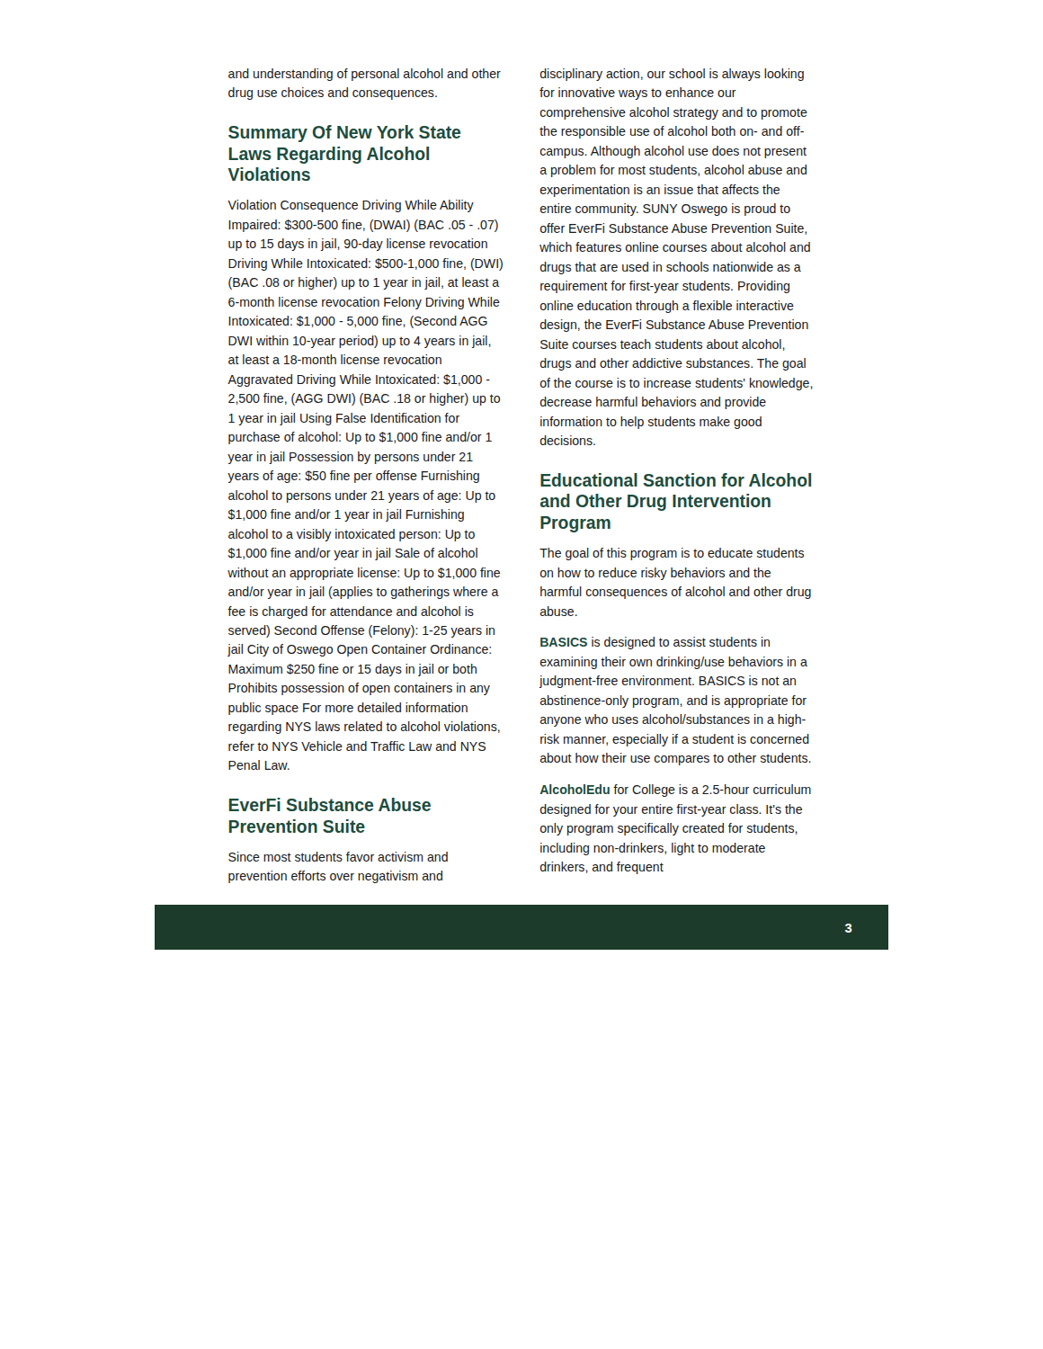and understanding of personal alcohol and other drug use choices and consequences.
Summary Of New York State Laws Regarding Alcohol Violations
Violation Consequence Driving While Ability Impaired: $300-500 fine, (DWAI) (BAC .05 - .07) up to 15 days in jail, 90-day license revocation Driving While Intoxicated: $500-1,000 fine, (DWI) (BAC .08 or higher) up to 1 year in jail, at least a 6-month license revocation Felony Driving While Intoxicated: $1,000 - 5,000 fine, (Second AGG DWI within 10-year period) up to 4 years in jail, at least a 18-month license revocation Aggravated Driving While Intoxicated: $1,000 - 2,500 fine, (AGG DWI) (BAC .18 or higher) up to 1 year in jail Using False Identification for purchase of alcohol: Up to $1,000 fine and/or 1 year in jail Possession by persons under 21 years of age: $50 fine per offense Furnishing alcohol to persons under 21 years of age: Up to $1,000 fine and/or 1 year in jail Furnishing alcohol to a visibly intoxicated person: Up to $1,000 fine and/or year in jail Sale of alcohol without an appropriate license: Up to $1,000 fine and/or year in jail (applies to gatherings where a fee is charged for attendance and alcohol is served) Second Offense (Felony): 1-25 years in jail City of Oswego Open Container Ordinance: Maximum $250 fine or 15 days in jail or both Prohibits possession of open containers in any public space For more detailed information regarding NYS laws related to alcohol violations, refer to NYS Vehicle and Traffic Law and NYS Penal Law.
EverFi Substance Abuse Prevention Suite
Since most students favor activism and prevention efforts over negativism and disciplinary action, our school is always looking for innovative ways to enhance our comprehensive alcohol strategy and to promote the responsible use of alcohol both on- and off-campus. Although alcohol use does not present a problem for most students, alcohol abuse and experimentation is an issue that affects the entire community. SUNY Oswego is proud to offer EverFi Substance Abuse Prevention Suite, which features online courses about alcohol and drugs that are used in schools nationwide as a requirement for first-year students. Providing online education through a flexible interactive design, the EverFi Substance Abuse Prevention Suite courses teach students about alcohol, drugs and other addictive substances. The goal of the course is to increase students' knowledge, decrease harmful behaviors and provide information to help students make good decisions.
Educational Sanction for Alcohol and Other Drug Intervention Program
The goal of this program is to educate students on how to reduce risky behaviors and the harmful consequences of alcohol and other drug abuse.
BASICS is designed to assist students in examining their own drinking/use behaviors in a judgment-free environment. BASICS is not an abstinence-only program, and is appropriate for anyone who uses alcohol/substances in a high-risk manner, especially if a student is concerned about how their use compares to other students.
AlcoholEdu for College is a 2.5-hour curriculum designed for your entire first-year class. It's the only program specifically created for students, including non-drinkers, light to moderate drinkers, and frequent
3